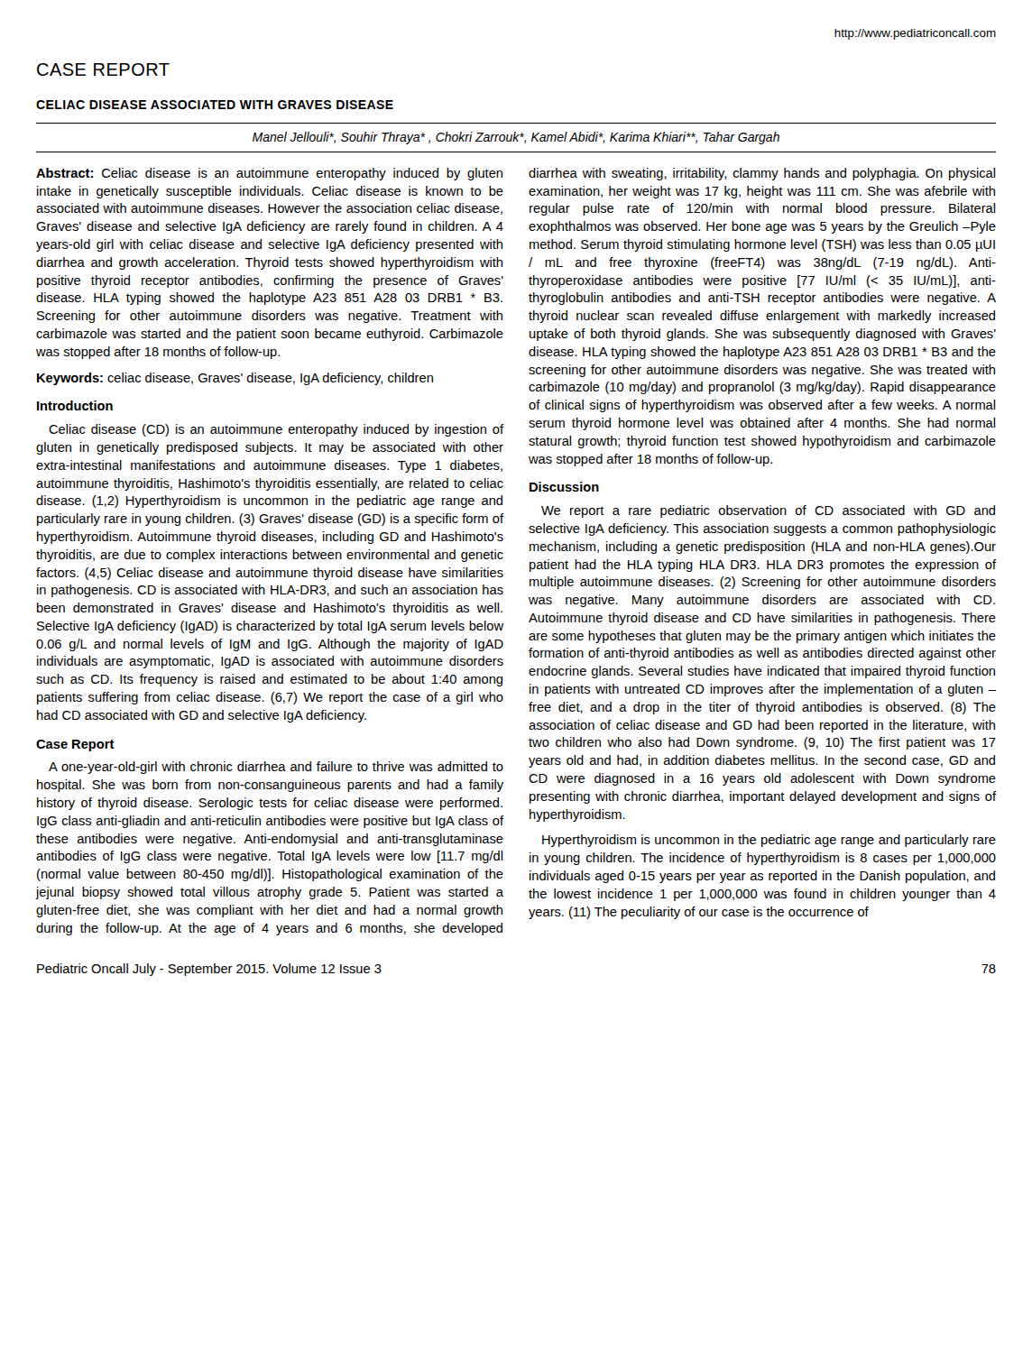http://www.pediatriconcall.com
CASE REPORT
CELIAC DISEASE ASSOCIATED WITH GRAVES DISEASE
Manel Jellouli*, Souhir Thraya* , Chokri Zarrouk*, Kamel Abidi*, Karima Khiari**, Tahar Gargah
Abstract: Celiac disease is an autoimmune enteropathy induced by gluten intake in genetically susceptible individuals. Celiac disease is known to be associated with autoimmune diseases. However the association celiac disease, Graves' disease and selective IgA deficiency are rarely found in children. A 4 years-old girl with celiac disease and selective IgA deficiency presented with diarrhea and growth acceleration. Thyroid tests showed hyperthyroidism with positive thyroid receptor antibodies, confirming the presence of Graves' disease. HLA typing showed the haplotype A23 851 A28 03 DRB1 * B3. Screening for other autoimmune disorders was negative. Treatment with carbimazole was started and the patient soon became euthyroid. Carbimazole was stopped after 18 months of follow-up.
Keywords: celiac disease, Graves' disease, IgA deficiency, children
Introduction
Celiac disease (CD) is an autoimmune enteropathy induced by ingestion of gluten in genetically predisposed subjects. It may be associated with other extra-intestinal manifestations and autoimmune diseases. Type 1 diabetes, autoimmune thyroiditis, Hashimoto's thyroiditis essentially, are related to celiac disease. (1,2) Hyperthyroidism is uncommon in the pediatric age range and particularly rare in young children. (3) Graves' disease (GD) is a specific form of hyperthyroidism. Autoimmune thyroid diseases, including GD and Hashimoto's thyroiditis, are due to complex interactions between environmental and genetic factors. (4,5) Celiac disease and autoimmune thyroid disease have similarities in pathogenesis. CD is associated with HLA-DR3, and such an association has been demonstrated in Graves' disease and Hashimoto's thyroiditis as well. Selective IgA deficiency (IgAD) is characterized by total IgA serum levels below 0.06 g/L and normal levels of IgM and IgG. Although the majority of IgAD individuals are asymptomatic, IgAD is associated with autoimmune disorders such as CD. Its frequency is raised and estimated to be about 1:40 among patients suffering from celiac disease. (6,7) We report the case of a girl who had CD associated with GD and selective IgA deficiency.
Case Report
A one-year-old-girl with chronic diarrhea and failure to thrive was admitted to hospital. She was born from non-consanguineous parents and had a family history of thyroid disease. Serologic tests for celiac disease were performed. IgG class anti-gliadin and anti-reticulin antibodies were positive but IgA class of these antibodies were negative. Anti-endomysial and anti-transglutaminase antibodies of IgG class were negative. Total IgA levels were low [11.7 mg/dl (normal value between 80-450 mg/dl)]. Histopathological examination of the jejunal biopsy showed total villous atrophy grade 5. Patient was started a gluten-free diet, she was compliant with her diet and had a normal growth during the follow-up. At the age of 4 years and 6 months, she developed diarrhea with sweating, irritability, clammy hands and polyphagia. On physical examination, her weight was 17 kg, height was 111 cm. She was afebrile with regular pulse rate of 120/min with normal blood pressure. Bilateral exophthalmos was observed. Her bone age was 5 years by the Greulich –Pyle method. Serum thyroid stimulating hormone level (TSH) was less than 0.05 µUI / mL and free thyroxine (freeFT4) was 38ng/dL (7-19 ng/dL). Anti-thyroperoxidase antibodies were positive [77 IU/ml (< 35 IU/mL)], anti-thyroglobulin antibodies and anti-TSH receptor antibodies were negative. A thyroid nuclear scan revealed diffuse enlargement with markedly increased uptake of both thyroid glands. She was subsequently diagnosed with Graves' disease. HLA typing showed the haplotype A23 851 A28 03 DRB1 * B3 and the screening for other autoimmune disorders was negative. She was treated with carbimazole (10 mg/day) and propranolol (3 mg/kg/day). Rapid disappearance of clinical signs of hyperthyroidism was observed after a few weeks. A normal serum thyroid hormone level was obtained after 4 months. She had normal statural growth; thyroid function test showed hypothyroidism and carbimazole was stopped after 18 months of follow-up.
Discussion
We report a rare pediatric observation of CD associated with GD and selective IgA deficiency. This association suggests a common pathophysiologic mechanism, including a genetic predisposition (HLA and non-HLA genes).Our patient had the HLA typing HLA DR3. HLA DR3 promotes the expression of multiple autoimmune diseases. (2) Screening for other autoimmune disorders was negative. Many autoimmune disorders are associated with CD. Autoimmune thyroid disease and CD have similarities in pathogenesis. There are some hypotheses that gluten may be the primary antigen which initiates the formation of anti-thyroid antibodies as well as antibodies directed against other endocrine glands. Several studies have indicated that impaired thyroid function in patients with untreated CD improves after the implementation of a gluten – free diet, and a drop in the titer of thyroid antibodies is observed. (8) The association of celiac disease and GD had been reported in the literature, with two children who also had Down syndrome. (9, 10) The first patient was 17 years old and had, in addition diabetes mellitus. In the second case, GD and CD were diagnosed in a 16 years old adolescent with Down syndrome presenting with chronic diarrhea, important delayed development and signs of hyperthyroidism.
Hyperthyroidism is uncommon in the pediatric age range and particularly rare in young children. The incidence of hyperthyroidism is 8 cases per 1,000,000 individuals aged 0-15 years per year as reported in the Danish population, and the lowest incidence 1 per 1,000,000 was found in children younger than 4 years. (11) The peculiarity of our case is the occurrence of
Pediatric Oncall July - September 2015. Volume 12 Issue 3 78